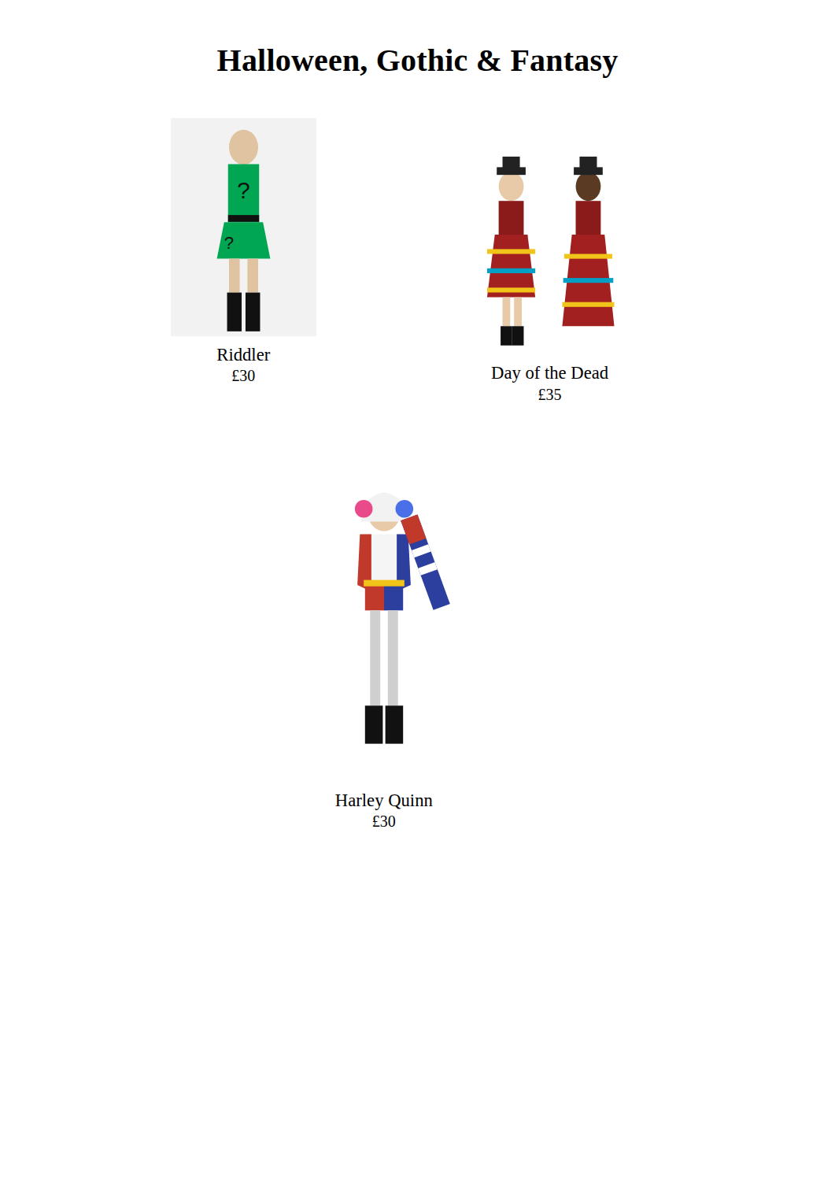Halloween, Gothic & Fantasy
Riddler£30
Day of the Dead£35
Harley Quinn£30